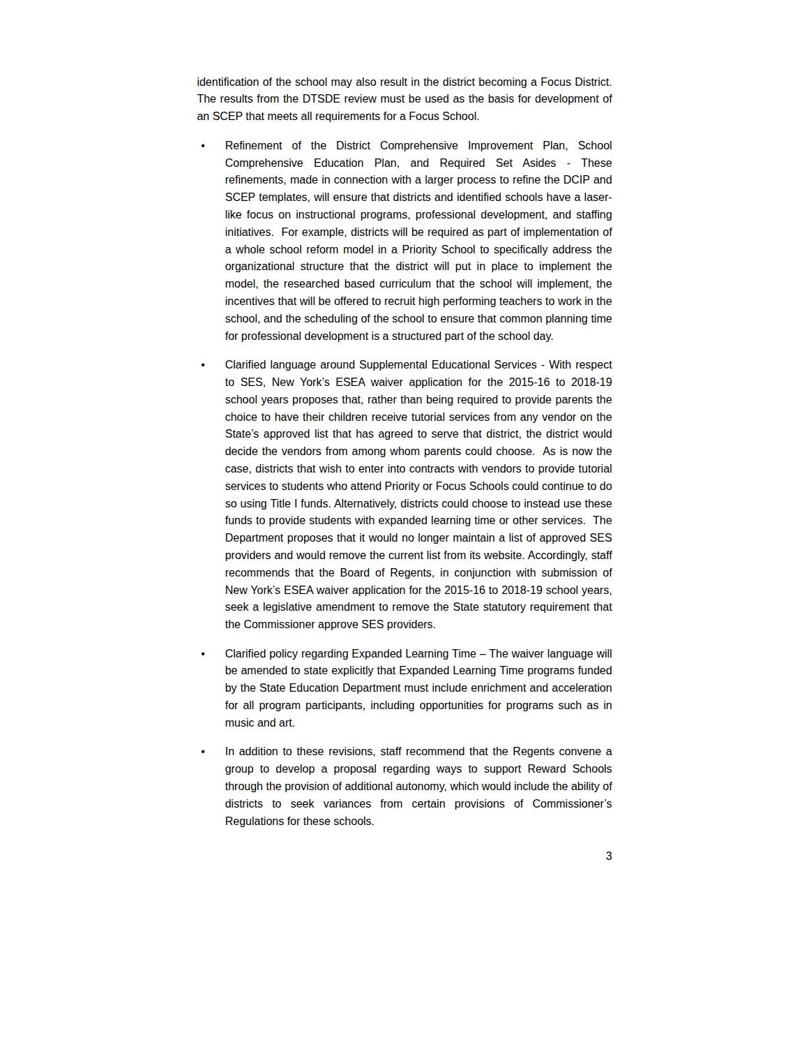identification of the school may also result in the district becoming a Focus District. The results from the DTSDE review must be used as the basis for development of an SCEP that meets all requirements for a Focus School.
Refinement of the District Comprehensive Improvement Plan, School Comprehensive Education Plan, and Required Set Asides - These refinements, made in connection with a larger process to refine the DCIP and SCEP templates, will ensure that districts and identified schools have a laser-like focus on instructional programs, professional development, and staffing initiatives. For example, districts will be required as part of implementation of a whole school reform model in a Priority School to specifically address the organizational structure that the district will put in place to implement the model, the researched based curriculum that the school will implement, the incentives that will be offered to recruit high performing teachers to work in the school, and the scheduling of the school to ensure that common planning time for professional development is a structured part of the school day.
Clarified language around Supplemental Educational Services - With respect to SES, New York’s ESEA waiver application for the 2015-16 to 2018-19 school years proposes that, rather than being required to provide parents the choice to have their children receive tutorial services from any vendor on the State’s approved list that has agreed to serve that district, the district would decide the vendors from among whom parents could choose. As is now the case, districts that wish to enter into contracts with vendors to provide tutorial services to students who attend Priority or Focus Schools could continue to do so using Title I funds. Alternatively, districts could choose to instead use these funds to provide students with expanded learning time or other services. The Department proposes that it would no longer maintain a list of approved SES providers and would remove the current list from its website. Accordingly, staff recommends that the Board of Regents, in conjunction with submission of New York’s ESEA waiver application for the 2015-16 to 2018-19 school years, seek a legislative amendment to remove the State statutory requirement that the Commissioner approve SES providers.
Clarified policy regarding Expanded Learning Time – The waiver language will be amended to state explicitly that Expanded Learning Time programs funded by the State Education Department must include enrichment and acceleration for all program participants, including opportunities for programs such as in music and art.
In addition to these revisions, staff recommend that the Regents convene a group to develop a proposal regarding ways to support Reward Schools through the provision of additional autonomy, which would include the ability of districts to seek variances from certain provisions of Commissioner’s Regulations for these schools.
3